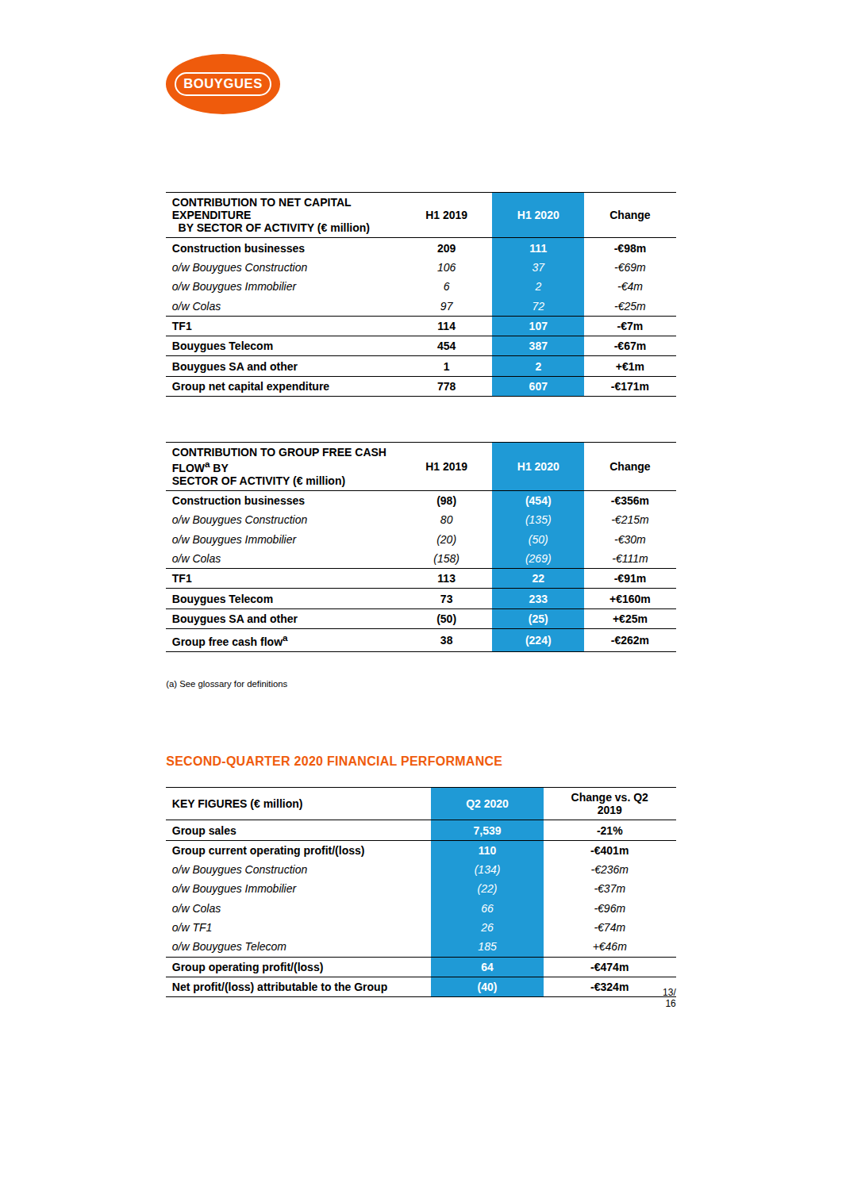BOUYGUES
| CONTRIBUTION TO NET CAPITAL EXPENDITURE BY SECTOR OF ACTIVITY (€ million) | H1 2019 | H1 2020 | Change |
| --- | --- | --- | --- |
| Construction businesses | 209 | 111 | -€98m |
| o/w Bouygues Construction | 106 | 37 | -€69m |
| o/w Bouygues Immobilier | 6 | 2 | -€4m |
| o/w Colas | 97 | 72 | -€25m |
| TF1 | 114 | 107 | -€7m |
| Bouygues Telecom | 454 | 387 | -€67m |
| Bouygues SA and other | 1 | 2 | +€1m |
| Group net capital expenditure | 778 | 607 | -€171m |
| CONTRIBUTION TO GROUP FREE CASH FLOW a BY SECTOR OF ACTIVITY (€ million) | H1 2019 | H1 2020 | Change |
| --- | --- | --- | --- |
| Construction businesses | (98) | (454) | -€356m |
| o/w Bouygues Construction | 80 | (135) | -€215m |
| o/w Bouygues Immobilier | (20) | (50) | -€30m |
| o/w Colas | (158) | (269) | -€111m |
| TF1 | 113 | 22 | -€91m |
| Bouygues Telecom | 73 | 233 | +€160m |
| Bouygues SA and other | (50) | (25) | +€25m |
| Group free cash flow a | 38 | (224) | -€262m |
(a) See glossary for definitions
Second-quarter 2020 financial performance
| KEY FIGURES (€ million) | Q2 2020 | Change vs. Q2 2019 |
| --- | --- | --- |
| Group sales | 7,539 | -21% |
| Group current operating profit/(loss) | 110 | -€401m |
| o/w Bouygues Construction | (134) | -€236m |
| o/w Bouygues Immobilier | (22) | -€37m |
| o/w Colas | 66 | -€96m |
| o/w TF1 | 26 | -€74m |
| o/w Bouygues Telecom | 185 | +€46m |
| Group operating profit/(loss) | 64 | -€474m |
| Net profit/(loss) attributable to the Group | (40) | -€324m |
13/
16